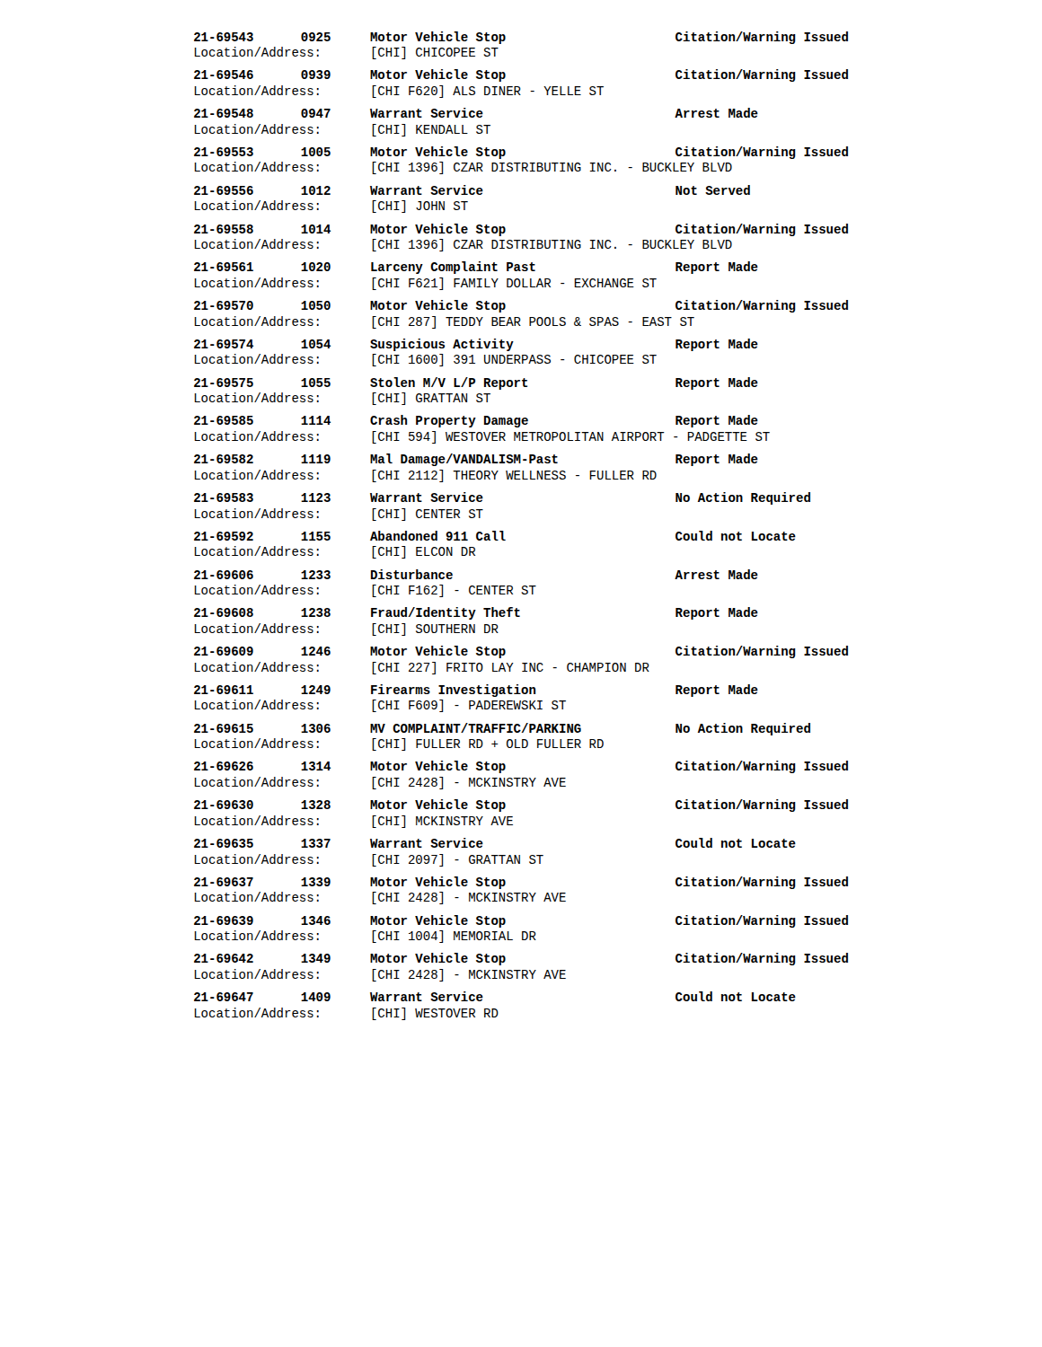| 21-69543 | 0925 | Motor Vehicle Stop | Citation/Warning Issued |
| Location/Address: | [CHI] CHICOPEE ST |
| 21-69546 | 0939 | Motor Vehicle Stop | Citation/Warning Issued |
| Location/Address: | [CHI F620] ALS DINER - YELLE ST |
| 21-69548 | 0947 | Warrant Service | Arrest Made |
| Location/Address: | [CHI] KENDALL ST |
| 21-69553 | 1005 | Motor Vehicle Stop | Citation/Warning Issued |
| Location/Address: | [CHI 1396] CZAR DISTRIBUTING INC. - BUCKLEY BLVD |
| 21-69556 | 1012 | Warrant Service | Not Served |
| Location/Address: | [CHI] JOHN ST |
| 21-69558 | 1014 | Motor Vehicle Stop | Citation/Warning Issued |
| Location/Address: | [CHI 1396] CZAR DISTRIBUTING INC. - BUCKLEY BLVD |
| 21-69561 | 1020 | Larceny Complaint Past | Report Made |
| Location/Address: | [CHI F621] FAMILY DOLLAR - EXCHANGE ST |
| 21-69570 | 1050 | Motor Vehicle Stop | Citation/Warning Issued |
| Location/Address: | [CHI 287] TEDDY BEAR POOLS & SPAS - EAST ST |
| 21-69574 | 1054 | Suspicious Activity | Report Made |
| Location/Address: | [CHI 1600] 391 UNDERPASS - CHICOPEE ST |
| 21-69575 | 1055 | Stolen M/V L/P Report | Report Made |
| Location/Address: | [CHI] GRATTAN ST |
| 21-69585 | 1114 | Crash Property Damage | Report Made |
| Location/Address: | [CHI 594] WESTOVER METROPOLITAN AIRPORT - PADGETTE ST |
| 21-69582 | 1119 | Mal Damage/VANDALISM-Past | Report Made |
| Location/Address: | [CHI 2112] THEORY WELLNESS - FULLER RD |
| 21-69583 | 1123 | Warrant Service | No Action Required |
| Location/Address: | [CHI] CENTER ST |
| 21-69592 | 1155 | Abandoned 911 Call | Could not Locate |
| Location/Address: | [CHI] ELCON DR |
| 21-69606 | 1233 | Disturbance | Arrest Made |
| Location/Address: | [CHI F162] - CENTER ST |
| 21-69608 | 1238 | Fraud/Identity Theft | Report Made |
| Location/Address: | [CHI] SOUTHERN DR |
| 21-69609 | 1246 | Motor Vehicle Stop | Citation/Warning Issued |
| Location/Address: | [CHI 227] FRITO LAY INC - CHAMPION DR |
| 21-69611 | 1249 | Firearms Investigation | Report Made |
| Location/Address: | [CHI F609] - PADEREWSKI ST |
| 21-69615 | 1306 | MV COMPLAINT/TRAFFIC/PARKING | No Action Required |
| Location/Address: | [CHI] FULLER RD + OLD FULLER RD |
| 21-69626 | 1314 | Motor Vehicle Stop | Citation/Warning Issued |
| Location/Address: | [CHI 2428] - MCKINSTRY AVE |
| 21-69630 | 1328 | Motor Vehicle Stop | Citation/Warning Issued |
| Location/Address: | [CHI] MCKINSTRY AVE |
| 21-69635 | 1337 | Warrant Service | Could not Locate |
| Location/Address: | [CHI 2097] - GRATTAN ST |
| 21-69637 | 1339 | Motor Vehicle Stop | Citation/Warning Issued |
| Location/Address: | [CHI 2428] - MCKINSTRY AVE |
| 21-69639 | 1346 | Motor Vehicle Stop | Citation/Warning Issued |
| Location/Address: | [CHI 1004] MEMORIAL DR |
| 21-69642 | 1349 | Motor Vehicle Stop | Citation/Warning Issued |
| Location/Address: | [CHI 2428] - MCKINSTRY AVE |
| 21-69647 | 1409 | Warrant Service | Could not Locate |
| Location/Address: | [CHI] WESTOVER RD |